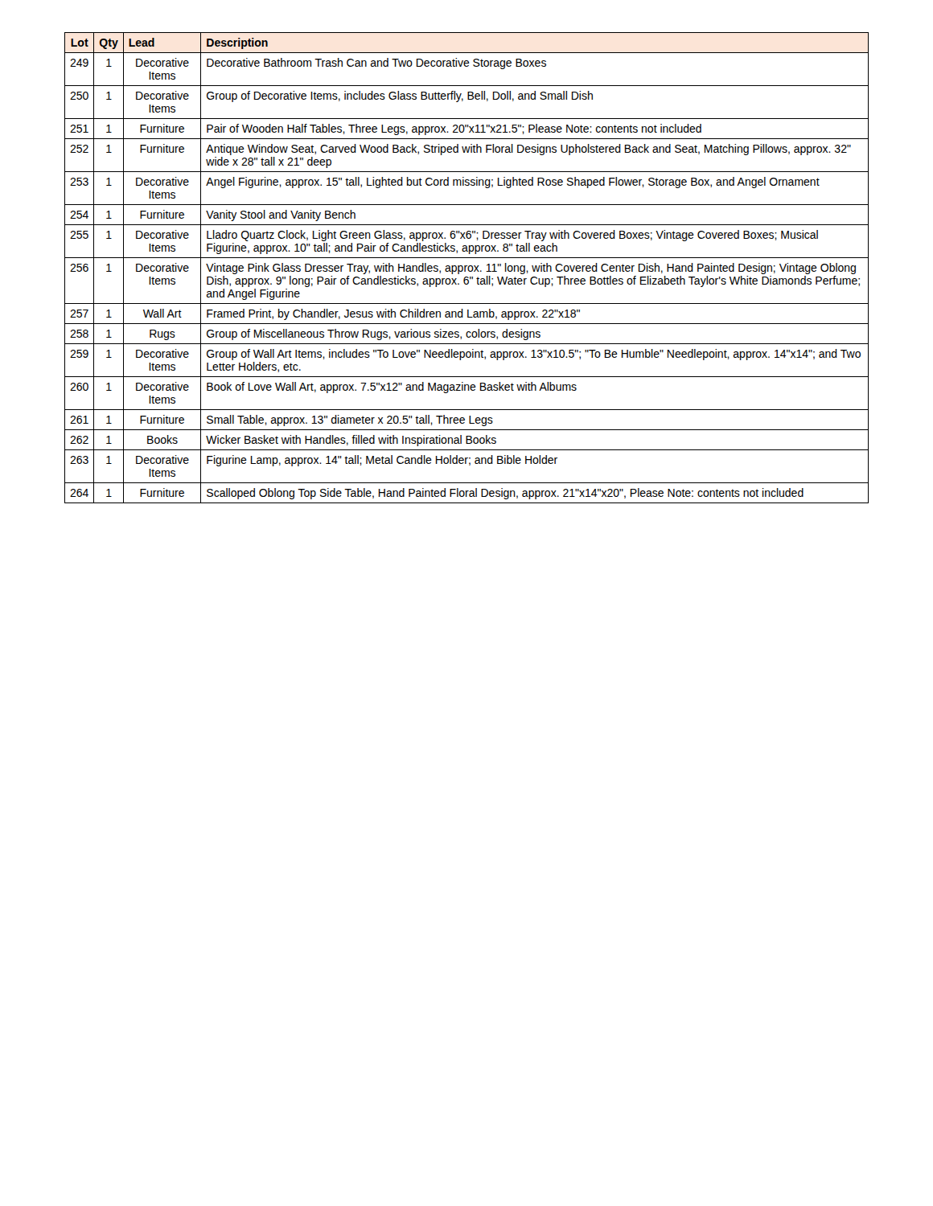| Lot | Qty | Lead | Description |
| --- | --- | --- | --- |
| 249 | 1 | Decorative Items | Decorative Bathroom Trash Can and Two Decorative Storage Boxes |
| 250 | 1 | Decorative Items | Group of Decorative Items, includes Glass Butterfly, Bell, Doll, and Small Dish |
| 251 | 1 | Furniture | Pair of Wooden Half Tables, Three Legs, approx. 20"x11"x21.5"; Please Note: contents not included |
| 252 | 1 | Furniture | Antique Window Seat, Carved Wood Back, Striped with Floral Designs Upholstered Back and Seat, Matching Pillows, approx. 32" wide x 28" tall x 21" deep |
| 253 | 1 | Decorative Items | Angel Figurine, approx. 15" tall, Lighted but Cord missing; Lighted Rose Shaped Flower, Storage Box, and Angel Ornament |
| 254 | 1 | Furniture | Vanity Stool and Vanity Bench |
| 255 | 1 | Decorative Items | Lladro Quartz Clock, Light Green Glass, approx. 6"x6"; Dresser Tray with Covered Boxes; Vintage Covered Boxes; Musical Figurine, approx. 10" tall; and Pair of Candlesticks, approx. 8" tall each |
| 256 | 1 | Decorative Items | Vintage Pink Glass Dresser Tray, with Handles, approx. 11" long, with Covered Center Dish, Hand Painted Design; Vintage Oblong Dish, approx. 9" long; Pair of Candlesticks, approx. 6" tall; Water Cup; Three Bottles of Elizabeth Taylor's White Diamonds Perfume; and Angel Figurine |
| 257 | 1 | Wall Art | Framed Print, by Chandler, Jesus with Children and Lamb, approx. 22"x18" |
| 258 | 1 | Rugs | Group of Miscellaneous Throw Rugs, various sizes, colors, designs |
| 259 | 1 | Decorative Items | Group of Wall Art Items, includes "To Love" Needlepoint, approx. 13"x10.5"; "To Be Humble" Needlepoint, approx. 14"x14"; and Two Letter Holders, etc. |
| 260 | 1 | Decorative Items | Book of Love Wall Art, approx. 7.5"x12" and Magazine Basket with Albums |
| 261 | 1 | Furniture | Small Table, approx. 13" diameter x 20.5" tall, Three Legs |
| 262 | 1 | Books | Wicker Basket with Handles, filled with Inspirational Books |
| 263 | 1 | Decorative Items | Figurine Lamp, approx. 14" tall; Metal Candle Holder; and Bible Holder |
| 264 | 1 | Furniture | Scalloped Oblong Top Side Table, Hand Painted Floral Design, approx. 21"x14"x20", Please Note: contents not included |